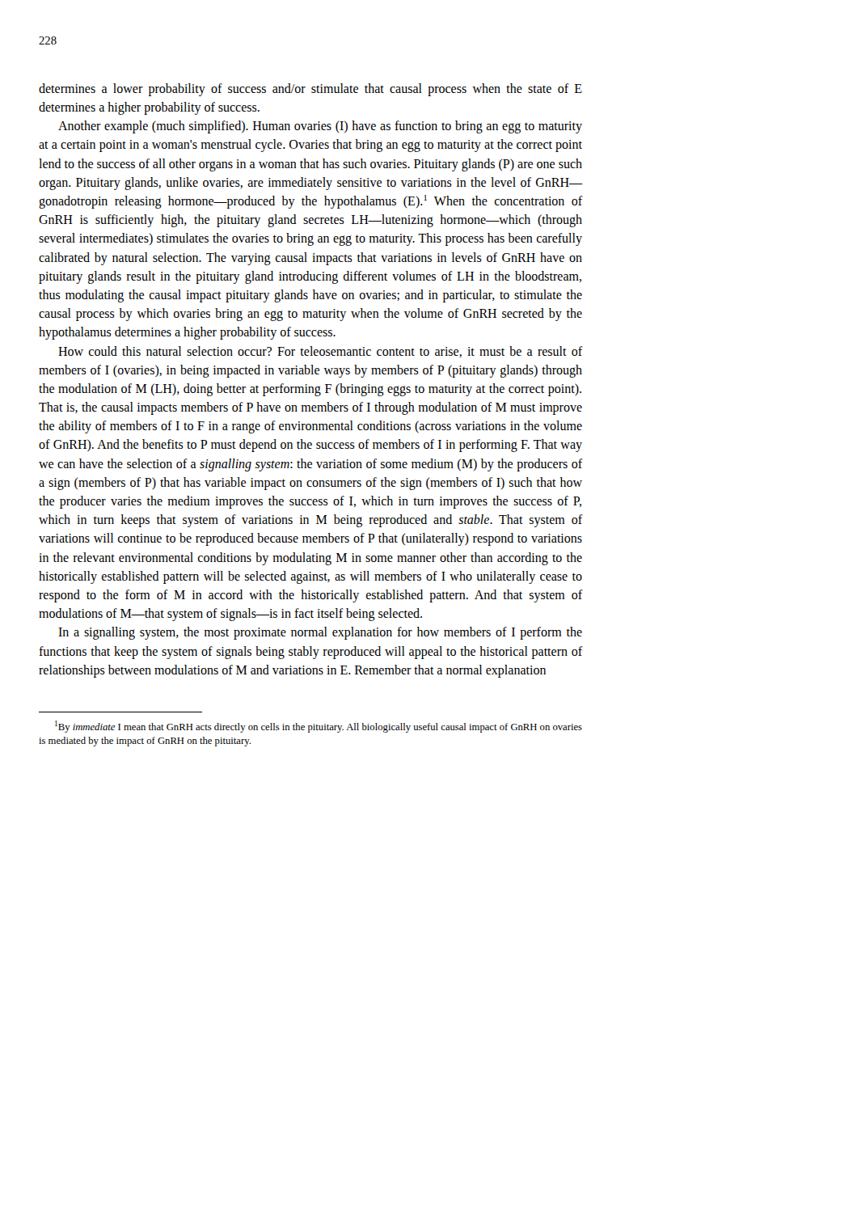228
determines a lower probability of success and/or stimulate that causal process when the state of E determines a higher probability of success.
Another example (much simplified). Human ovaries (I) have as function to bring an egg to maturity at a certain point in a woman's menstrual cycle. Ovaries that bring an egg to maturity at the correct point lend to the success of all other organs in a woman that has such ovaries. Pituitary glands (P) are one such organ. Pituitary glands, unlike ovaries, are immediately sensitive to variations in the level of GnRH—gonadotropin releasing hormone—produced by the hypothalamus (E).1 When the concentration of GnRH is sufficiently high, the pituitary gland secretes LH—lutenizing hormone—which (through several intermediates) stimulates the ovaries to bring an egg to maturity. This process has been carefully calibrated by natural selection. The varying causal impacts that variations in levels of GnRH have on pituitary glands result in the pituitary gland introducing different volumes of LH in the bloodstream, thus modulating the causal impact pituitary glands have on ovaries; and in particular, to stimulate the causal process by which ovaries bring an egg to maturity when the volume of GnRH secreted by the hypothalamus determines a higher probability of success.
How could this natural selection occur? For teleosemantic content to arise, it must be a result of members of I (ovaries), in being impacted in variable ways by members of P (pituitary glands) through the modulation of M (LH), doing better at performing F (bringing eggs to maturity at the correct point). That is, the causal impacts members of P have on members of I through modulation of M must improve the ability of members of I to F in a range of environmental conditions (across variations in the volume of GnRH). And the benefits to P must depend on the success of members of I in performing F. That way we can have the selection of a signalling system: the variation of some medium (M) by the producers of a sign (members of P) that has variable impact on consumers of the sign (members of I) such that how the producer varies the medium improves the success of I, which in turn improves the success of P, which in turn keeps that system of variations in M being reproduced and stable. That system of variations will continue to be reproduced because members of P that (unilaterally) respond to variations in the relevant environmental conditions by modulating M in some manner other than according to the historically established pattern will be selected against, as will members of I who unilaterally cease to respond to the form of M in accord with the historically established pattern. And that system of modulations of M—that system of signals—is in fact itself being selected.
In a signalling system, the most proximate normal explanation for how members of I perform the functions that keep the system of signals being stably reproduced will appeal to the historical pattern of relationships between modulations of M and variations in E. Remember that a normal explanation
1By immediate I mean that GnRH acts directly on cells in the pituitary. All biologically useful causal impact of GnRH on ovaries is mediated by the impact of GnRH on the pituitary.